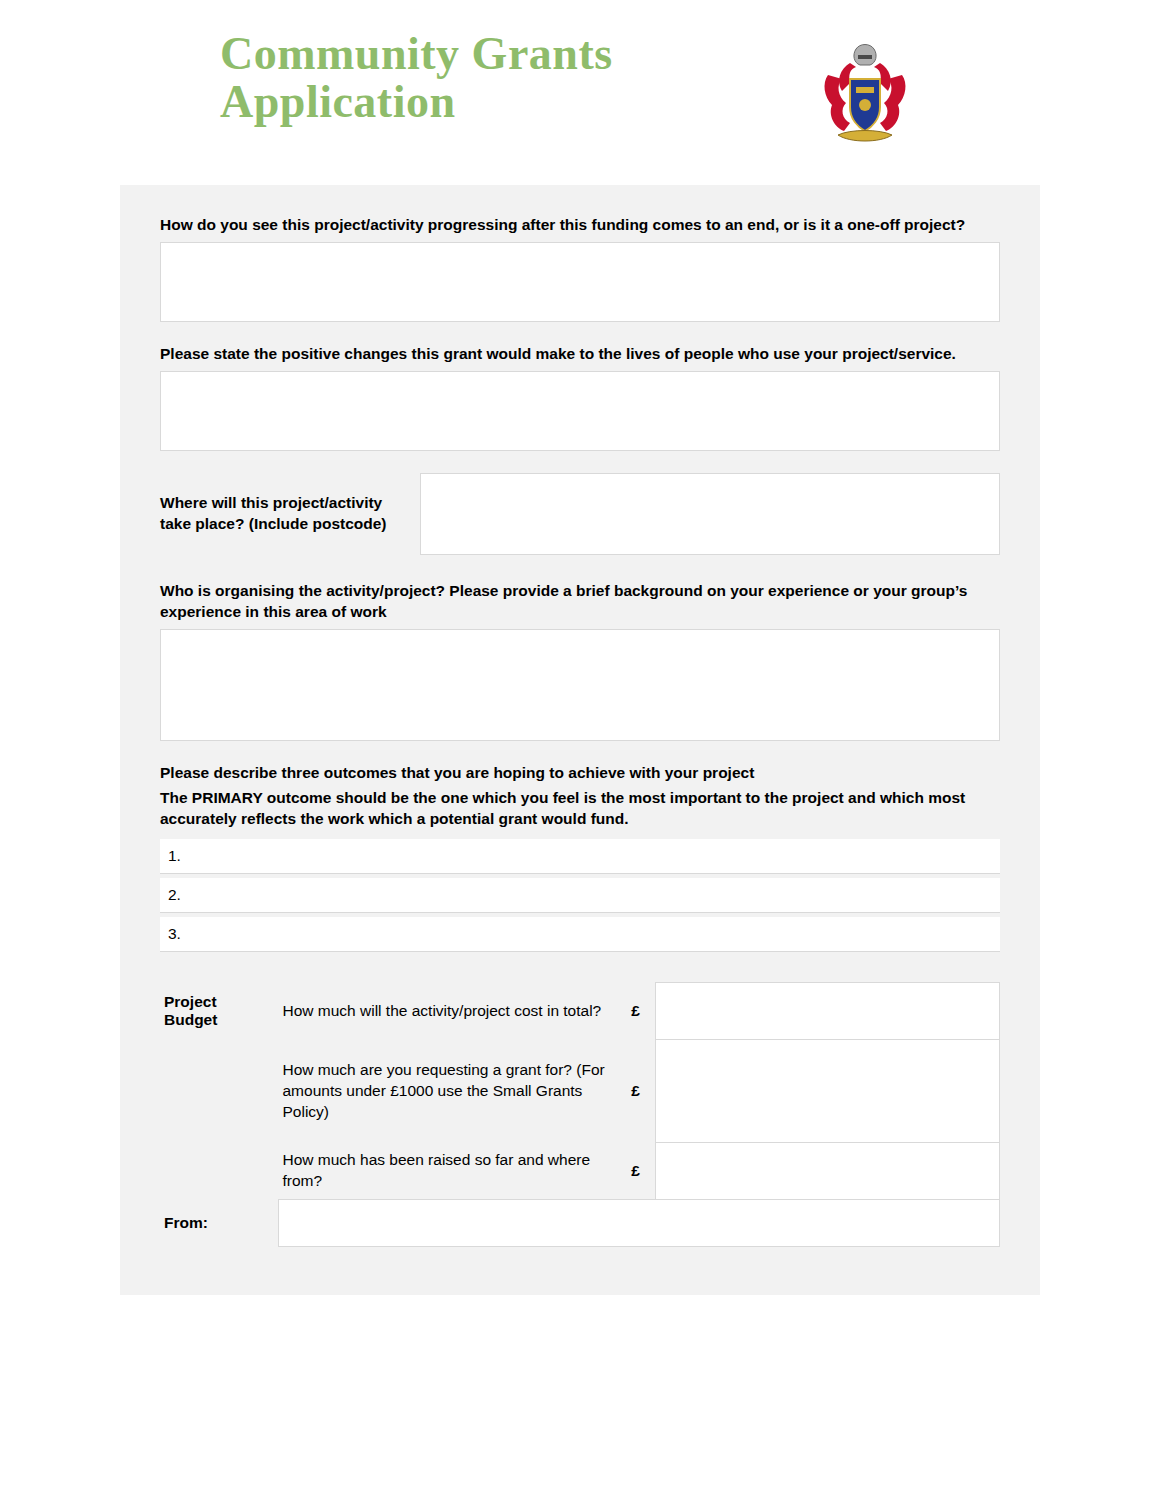Community Grants
Application
How do you see this project/activity progressing after this funding comes to an end, or is it a one-off project?
Please state the positive changes this grant would make to the lives of people who use your project/service.
Where will this project/activity take place? (Include postcode)
Who is organising the activity/project? Please provide a brief background on your experience or your group’s experience in this area of work
Please describe three outcomes that you are hoping to achieve with your project
The PRIMARY outcome should be the one which you feel is the most important to the project and which most accurately reflects the work which a potential grant would fund.
1.
2.
3.
| Project Budget | How much will the activity/project cost in total? | £ | |
| | How much are you requesting a grant for? (For amounts under £1000 use the Small Grants Policy) | £ | |
| | How much has been raised so far and where from? | £ | |
| From: | |